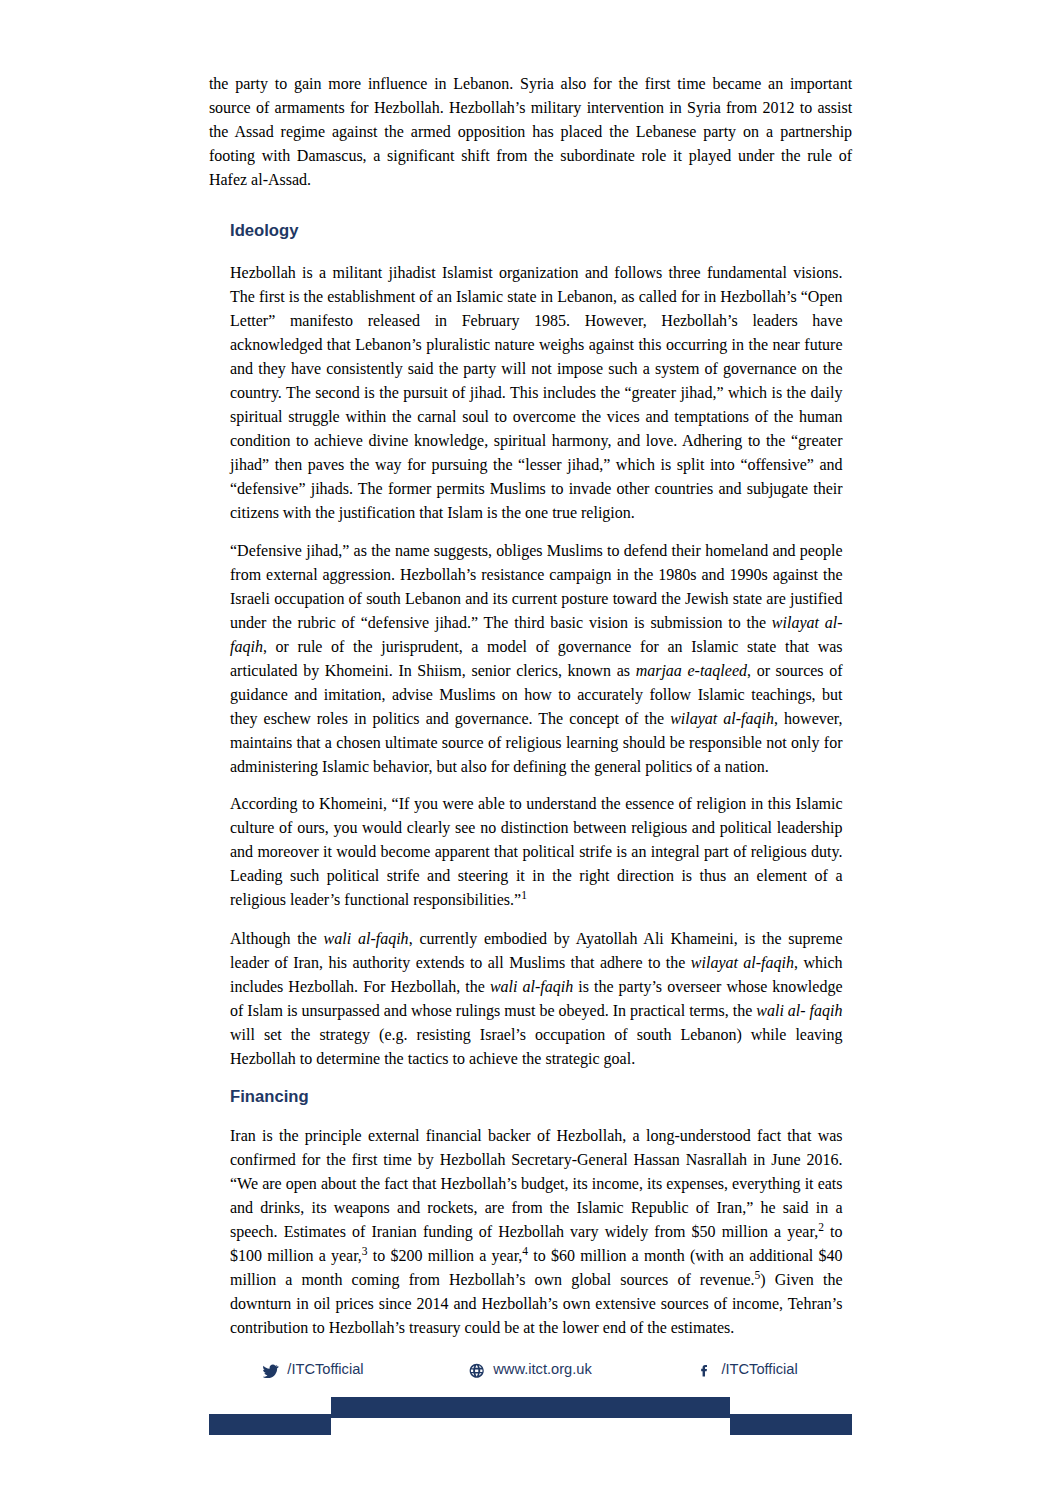the party to gain more influence in Lebanon. Syria also for the first time became an important source of armaments for Hezbollah. Hezbollah’s military intervention in Syria from 2012 to assist the Assad regime against the armed opposition has placed the Lebanese party on a partnership footing with Damascus, a significant shift from the subordinate role it played under the rule of Hafez al-Assad.
Ideology
Hezbollah is a militant jihadist Islamist organization and follows three fundamental visions. The first is the establishment of an Islamic state in Lebanon, as called for in Hezbollah’s “Open Letter” manifesto released in February 1985. However, Hezbollah’s leaders have acknowledged that Lebanon’s pluralistic nature weighs against this occurring in the near future and they have consistently said the party will not impose such a system of governance on the country. The second is the pursuit of jihad. This includes the “greater jihad,” which is the daily spiritual struggle within the carnal soul to overcome the vices and temptations of the human condition to achieve divine knowledge, spiritual harmony, and love. Adhering to the “greater jihad” then paves the way for pursuing the “lesser jihad,” which is split into “offensive” and “defensive” jihads. The former permits Muslims to invade other countries and subjugate their citizens with the justification that Islam is the one true religion.
“Defensive jihad,” as the name suggests, obliges Muslims to defend their homeland and people from external aggression. Hezbollah’s resistance campaign in the 1980s and 1990s against the Israeli occupation of south Lebanon and its current posture toward the Jewish state are justified under the rubric of “defensive jihad.” The third basic vision is submission to the wilayat al-faqih, or rule of the jurisprudent, a model of governance for an Islamic state that was articulated by Khomeini. In Shiism, senior clerics, known as marjaa e-taqleed, or sources of guidance and imitation, advise Muslims on how to accurately follow Islamic teachings, but they eschew roles in politics and governance. The concept of the wilayat al-faqih, however, maintains that a chosen ultimate source of religious learning should be responsible not only for administering Islamic behavior, but also for defining the general politics of a nation.
According to Khomeini, “If you were able to understand the essence of religion in this Islamic culture of ours, you would clearly see no distinction between religious and political leadership and moreover it would become apparent that political strife is an integral part of religious duty. Leading such political strife and steering it in the right direction is thus an element of a religious leader’s functional responsibilities.”1
Although the wali al-faqih, currently embodied by Ayatollah Ali Khameini, is the supreme leader of Iran, his authority extends to all Muslims that adhere to the wilayat al-faqih, which includes Hezbollah. For Hezbollah, the wali al-faqih is the party’s overseer whose knowledge of Islam is unsurpassed and whose rulings must be obeyed. In practical terms, the wali al- faqih will set the strategy (e.g. resisting Israel’s occupation of south Lebanon) while leaving Hezbollah to determine the tactics to achieve the strategic goal.
Financing
Iran is the principle external financial backer of Hezbollah, a long-understood fact that was confirmed for the first time by Hezbollah Secretary-General Hassan Nasrallah in June 2016. “We are open about the fact that Hezbollah’s budget, its income, its expenses, everything it eats and drinks, its weapons and rockets, are from the Islamic Republic of Iran,” he said in a speech. Estimates of Iranian funding of Hezbollah vary widely from $50 million a year,2 to $100 million a year,3 to $200 million a year,4 to $60 million a month (with an additional $40 million a month coming from Hezbollah’s own global sources of revenue.5) Given the downturn in oil prices since 2014 and Hezbollah’s own extensive sources of income, Tehran’s contribution to Hezbollah’s treasury could be at the lower end of the estimates.
/ITCTofficial
www.itct.org.uk
/ITCTofficial